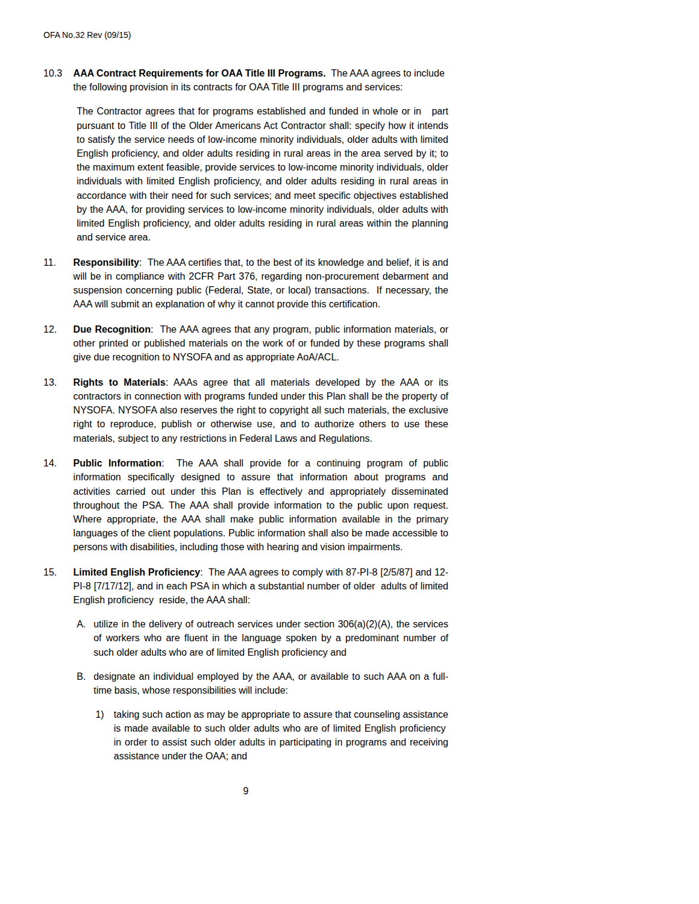OFA No.32 Rev (09/15)
10.3
AAA Contract Requirements for OAA Title III Programs. The AAA agrees to include the following provision in its contracts for OAA Title III programs and services:
The Contractor agrees that for programs established and funded in whole or in part pursuant to Title III of the Older Americans Act Contractor shall: specify how it intends to satisfy the service needs of low-income minority individuals, older adults with limited English proficiency, and older adults residing in rural areas in the area served by it; to the maximum extent feasible, provide services to low-income minority individuals, older individuals with limited English proficiency, and older adults residing in rural areas in accordance with their need for such services; and meet specific objectives established by the AAA, for providing services to low-income minority individuals, older adults with limited English proficiency, and older adults residing in rural areas within the planning and service area.
11. Responsibility: The AAA certifies that, to the best of its knowledge and belief, it is and will be in compliance with 2CFR Part 376, regarding non-procurement debarment and suspension concerning public (Federal, State, or local) transactions. If necessary, the AAA will submit an explanation of why it cannot provide this certification.
12. Due Recognition: The AAA agrees that any program, public information materials, or other printed or published materials on the work of or funded by these programs shall give due recognition to NYSOFA and as appropriate AoA/ACL.
13. Rights to Materials: AAAs agree that all materials developed by the AAA or its contractors in connection with programs funded under this Plan shall be the property of NYSOFA. NYSOFA also reserves the right to copyright all such materials, the exclusive right to reproduce, publish or otherwise use, and to authorize others to use these materials, subject to any restrictions in Federal Laws and Regulations.
14. Public Information: The AAA shall provide for a continuing program of public information specifically designed to assure that information about programs and activities carried out under this Plan is effectively and appropriately disseminated throughout the PSA. The AAA shall provide information to the public upon request. Where appropriate, the AAA shall make public information available in the primary languages of the client populations. Public information shall also be made accessible to persons with disabilities, including those with hearing and vision impairments.
15. Limited English Proficiency: The AAA agrees to comply with 87-PI-8 [2/5/87] and 12-PI-8 [7/17/12], and in each PSA in which a substantial number of older adults of limited English proficiency reside, the AAA shall:
A. utilize in the delivery of outreach services under section 306(a)(2)(A), the services of workers who are fluent in the language spoken by a predominant number of such older adults who are of limited English proficiency and
B. designate an individual employed by the AAA, or available to such AAA on a full-time basis, whose responsibilities will include:
1) taking such action as may be appropriate to assure that counseling assistance is made available to such older adults who are of limited English proficiency in order to assist such older adults in participating in programs and receiving assistance under the OAA; and
9